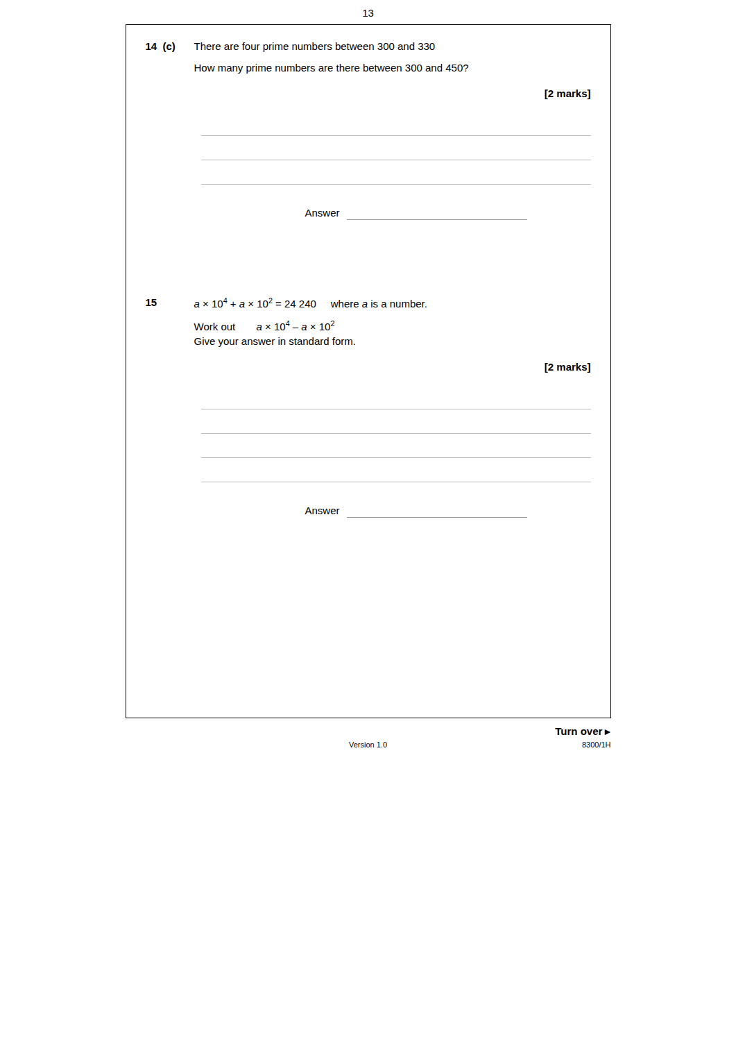13
14 (c)
There are four prime numbers between 300 and 330
How many prime numbers are there between 300 and 450?
[2 marks]
Answer
15
a × 104 + a × 102 = 24 240 where a is a number.
Work out a × 104 – a × 102
Give your answer in standard form.
[2 marks]
Answer
Turn over ▸
Version 1.0
8300/1H